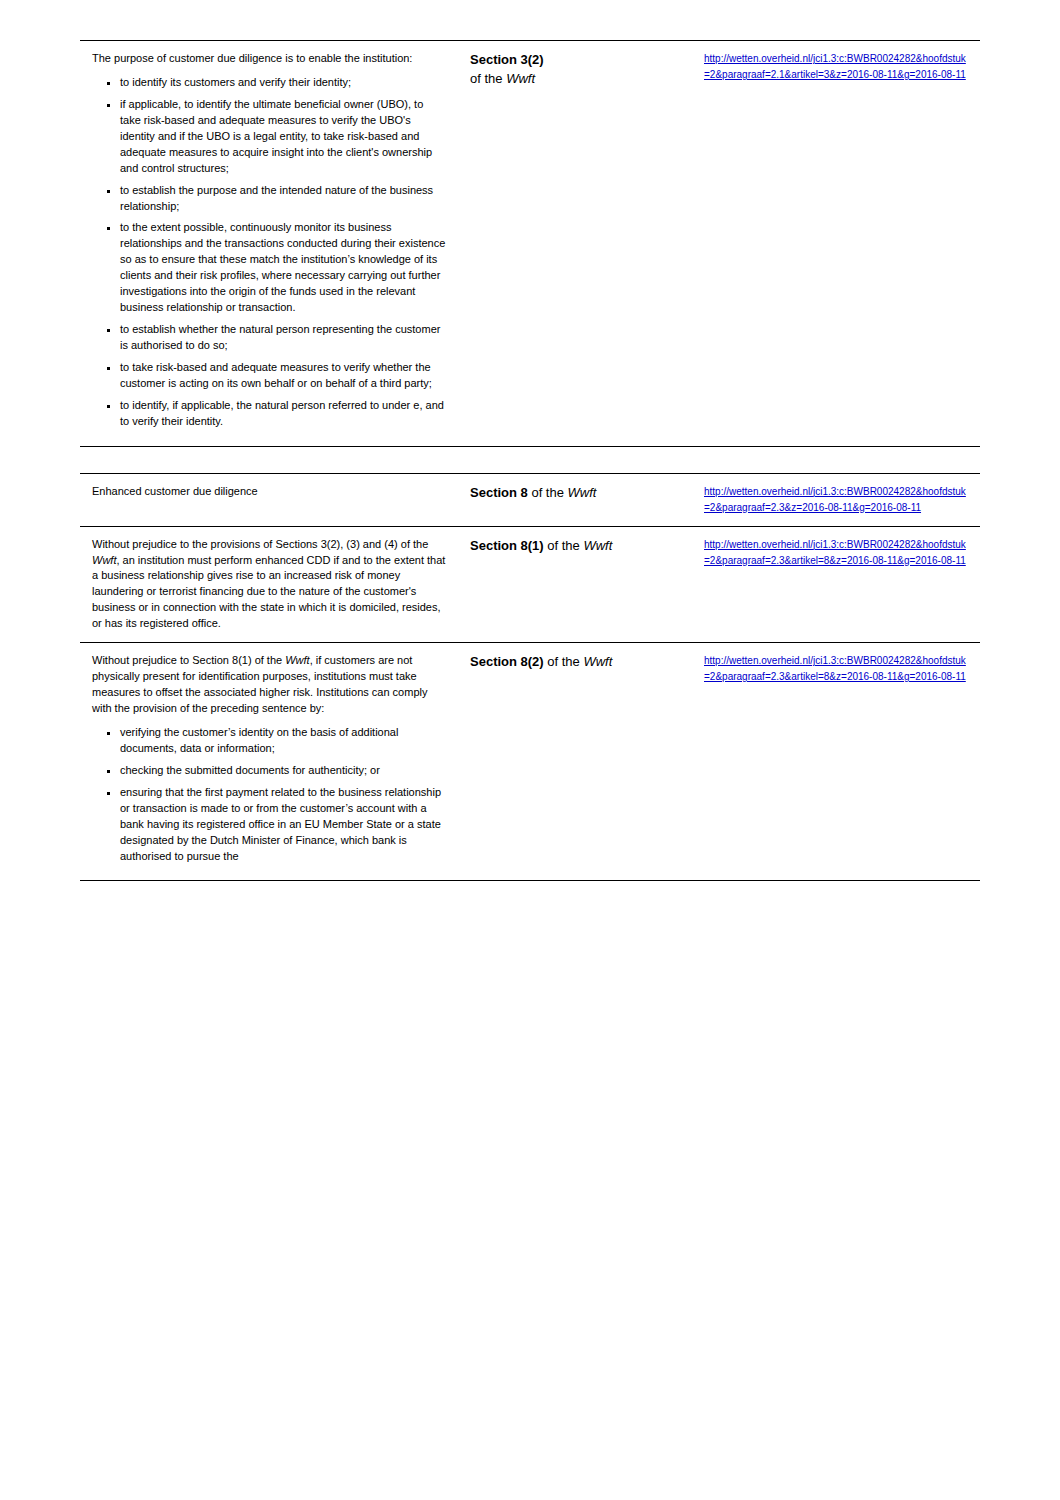| The purpose of customer due diligence is to enable the institution: to identify its customers and verify their identity; if applicable, to identify the ultimate beneficial owner (UBO), to take risk-based and adequate measures to verify the UBO's identity and if the UBO is a legal entity, to take risk-based and adequate measures to acquire insight into the client's ownership and control structures; to establish the purpose and the intended nature of the business relationship; to the extent possible, continuously monitor its business relationships and the transactions conducted during their existence so as to ensure that these match the institution’s knowledge of its clients and their risk profiles, where necessary carrying out further investigations into the origin of the funds used in the relevant business relationship or transaction. to establish whether the natural person representing the customer is authorised to do so; to take risk-based and adequate measures to verify whether the customer is acting on its own behalf or on behalf of a third party; to identify, if applicable, the natural person referred to under e, and to verify their identity. | Section 3(2) of the Wwft | http://wetten.overheid.nl/jci1.3:c:BWBR0024282&hoofdstuk=2&paragraaf=2.1&artikel=3&z=2016-08-11&g=2016-08-11 |
| Enhanced customer due diligence | Section 8 of the Wwft | http://wetten.overheid.nl/jci1.3:c:BWBR0024282&hoofdstuk=2&paragraaf=2.3&z=2016-08-11&g=2016-08-11 |
| Without prejudice to the provisions of Sections 3(2), (3) and (4) of the Wwft , an institution must perform enhanced CDD if and to the extent that a business relationship gives rise to an increased risk of money laundering or terrorist financing due to the nature of the customer's business or in connection with the state in which it is domiciled, resides, or has its registered office. | Section 8(1) of the Wwft | http://wetten.overheid.nl/jci1.3:c:BWBR0024282&hoofdstuk=2&paragraaf=2.3&artikel=8&z=2016-08-11&g=2016-08-11 |
| Without prejudice to Section 8(1) of the Wwft , if customers are not physically present for identification purposes, institutions must take measures to offset the associated higher risk. Institutions can comply with the provision of the preceding sentence by: verifying the customer’s identity on the basis of additional documents, data or information; checking the submitted documents for authenticity; or ensuring that the first payment related to the business relationship or transaction is made to or from the customer’s account with a bank having its registered office in an EU Member State or a state designated by the Dutch Minister of Finance, which bank is authorised to pursue the | Section 8(2) of the Wwft | http://wetten.overheid.nl/jci1.3:c:BWBR0024282&hoofdstuk=2&paragraaf=2.3&artikel=8&z=2016-08-11&g=2016-08-11 |